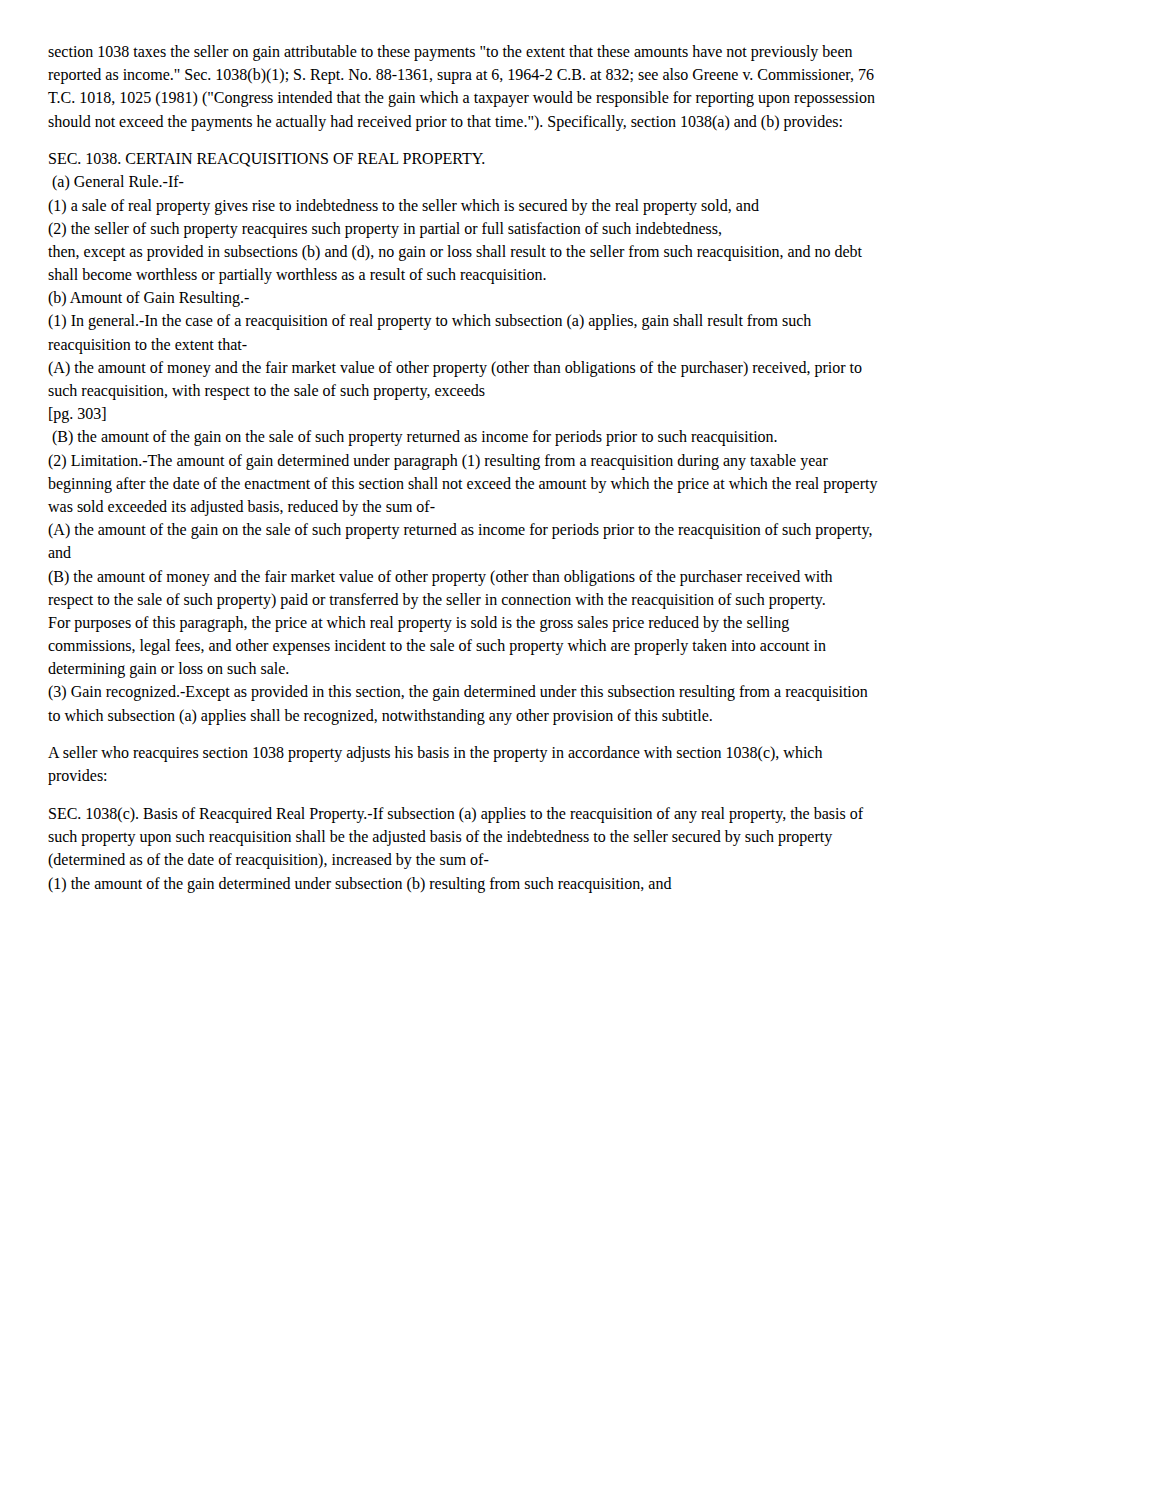section 1038 taxes the seller on gain attributable to these payments "to the extent that these amounts have not previously been reported as income." Sec. 1038(b)(1); S. Rept. No. 88-1361, supra at 6, 1964-2 C.B. at 832; see also Greene v. Commissioner, 76 T.C. 1018, 1025 (1981) ("Congress intended that the gain which a taxpayer would be responsible for reporting upon repossession should not exceed the payments he actually had received prior to that time."). Specifically, section 1038(a) and (b) provides:
SEC. 1038. CERTAIN REACQUISITIONS OF REAL PROPERTY.
(a) General Rule.-If-
(1) a sale of real property gives rise to indebtedness to the seller which is secured by the real property sold, and
(2) the seller of such property reacquires such property in partial or full satisfaction of such indebtedness,
then, except as provided in subsections (b) and (d), no gain or loss shall result to the seller from such reacquisition, and no debt shall become worthless or partially worthless as a result of such reacquisition.
(b) Amount of Gain Resulting.-
(1) In general.-In the case of a reacquisition of real property to which subsection (a) applies, gain shall result from such reacquisition to the extent that-
(A) the amount of money and the fair market value of other property (other than obligations of the purchaser) received, prior to such reacquisition, with respect to the sale of such property, exceeds
[pg. 303]
(B) the amount of the gain on the sale of such property returned as income for periods prior to such reacquisition.
(2) Limitation.-The amount of gain determined under paragraph (1) resulting from a reacquisition during any taxable year beginning after the date of the enactment of this section shall not exceed the amount by which the price at which the real property was sold exceeded its adjusted basis, reduced by the sum of-
(A) the amount of the gain on the sale of such property returned as income for periods prior to the reacquisition of such property, and
(B) the amount of money and the fair market value of other property (other than obligations of the purchaser received with respect to the sale of such property) paid or transferred by the seller in connection with the reacquisition of such property.
For purposes of this paragraph, the price at which real property is sold is the gross sales price reduced by the selling commissions, legal fees, and other expenses incident to the sale of such property which are properly taken into account in determining gain or loss on such sale.
(3) Gain recognized.-Except as provided in this section, the gain determined under this subsection resulting from a reacquisition to which subsection (a) applies shall be recognized, notwithstanding any other provision of this subtitle.
A seller who reacquires section 1038 property adjusts his basis in the property in accordance with section 1038(c), which provides:
SEC. 1038(c). Basis of Reacquired Real Property.-If subsection (a) applies to the reacquisition of any real property, the basis of such property upon such reacquisition shall be the adjusted basis of the indebtedness to the seller secured by such property (determined as of the date of reacquisition), increased by the sum of-
(1) the amount of the gain determined under subsection (b) resulting from such reacquisition, and